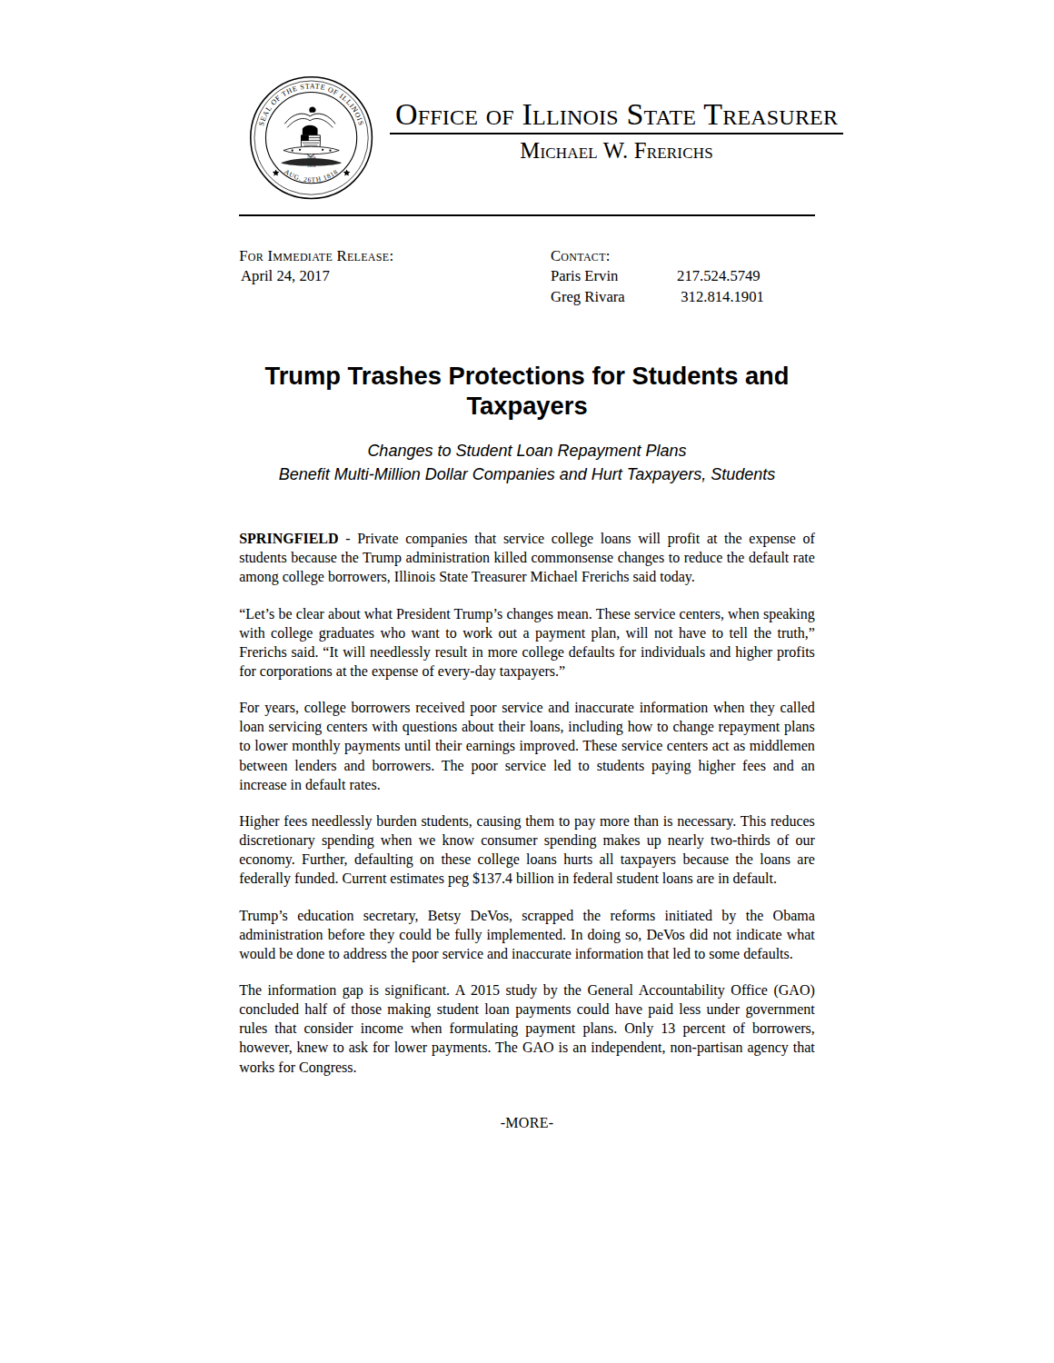SEAL OF THE STATE OF ILLINOIS AUG. 26TH 1818 1868 1818
Office of Illinois State Treasurer
Michael W. Frerichs
For Immediate Release:
April 24, 2017
Contact:
Paris Ervin 217.524.5749
Greg Rivara 312.814.1901
Trump Trashes Protections for Students and Taxpayers
Changes to Student Loan Repayment Plans
Benefit Multi-Million Dollar Companies and Hurt Taxpayers, Students
SPRINGFIELD - Private companies that service college loans will profit at the expense of students because the Trump administration killed commonsense changes to reduce the default rate among college borrowers, Illinois State Treasurer Michael Frerichs said today.
“Let’s be clear about what President Trump’s changes mean. These service centers, when speaking with college graduates who want to work out a payment plan, will not have to tell the truth,” Frerichs said. “It will needlessly result in more college defaults for individuals and higher profits for corporations at the expense of every-day taxpayers.”
For years, college borrowers received poor service and inaccurate information when they called loan servicing centers with questions about their loans, including how to change repayment plans to lower monthly payments until their earnings improved. These service centers act as middlemen between lenders and borrowers. The poor service led to students paying higher fees and an increase in default rates.
Higher fees needlessly burden students, causing them to pay more than is necessary. This reduces discretionary spending when we know consumer spending makes up nearly two-thirds of our economy. Further, defaulting on these college loans hurts all taxpayers because the loans are federally funded. Current estimates peg $137.4 billion in federal student loans are in default.
Trump’s education secretary, Betsy DeVos, scrapped the reforms initiated by the Obama administration before they could be fully implemented. In doing so, DeVos did not indicate what would be done to address the poor service and inaccurate information that led to some defaults.
The information gap is significant. A 2015 study by the General Accountability Office (GAO) concluded half of those making student loan payments could have paid less under government rules that consider income when formulating payment plans. Only 13 percent of borrowers, however, knew to ask for lower payments. The GAO is an independent, non-partisan agency that works for Congress.
-MORE-